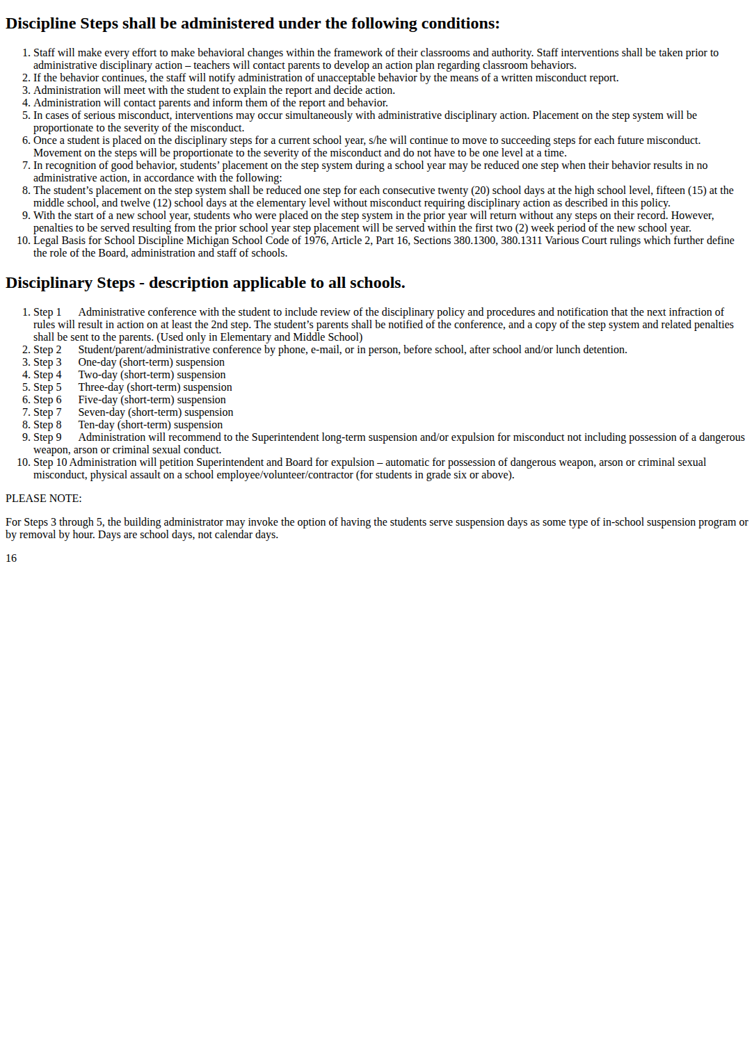Discipline Steps shall be administered under the following conditions:
Staff will make every effort to make behavioral changes within the framework of their classrooms and authority. Staff interventions shall be taken prior to administrative disciplinary action – teachers will contact parents to develop an action plan regarding classroom behaviors.
If the behavior continues, the staff will notify administration of unacceptable behavior by the means of a written misconduct report.
Administration will meet with the student to explain the report and decide action.
Administration will contact parents and inform them of the report and behavior.
In cases of serious misconduct, interventions may occur simultaneously with administrative disciplinary action. Placement on the step system will be proportionate to the severity of the misconduct.
Once a student is placed on the disciplinary steps for a current school year, s/he will continue to move to succeeding steps for each future misconduct. Movement on the steps will be proportionate to the severity of the misconduct and do not have to be one level at a time.
In recognition of good behavior, students’ placement on the step system during a school year may be reduced one step when their behavior results in no administrative action, in accordance with the following:
The student’s placement on the step system shall be reduced one step for each consecutive twenty (20) school days at the high school level, fifteen (15) at the middle school, and twelve (12) school days at the elementary level without misconduct requiring disciplinary action as described in this policy.
With the start of a new school year, students who were placed on the step system in the prior year will return without any steps on their record. However, penalties to be served resulting from the prior school year step placement will be served within the first two (2) week period of the new school year.
Legal Basis for School Discipline Michigan School Code of 1976, Article 2, Part 16, Sections 380.1300, 380.1311 Various Court rulings which further define the role of the Board, administration and staff of schools.
Disciplinary Steps - description applicable to all schools.
Step 1 Administrative conference with the student to include review of the disciplinary policy and procedures and notification that the next infraction of rules will result in action on at least the 2nd step. The student’s parents shall be notified of the conference, and a copy of the step system and related penalties shall be sent to the parents. (Used only in Elementary and Middle School)
Step 2 Student/parent/administrative conference by phone, e-mail, or in person, before school, after school and/or lunch detention.
Step 3 One-day (short-term) suspension
Step 4 Two-day (short-term) suspension
Step 5 Three-day (short-term) suspension
Step 6 Five-day (short-term) suspension
Step 7 Seven-day (short-term) suspension
Step 8 Ten-day (short-term) suspension
Step 9 Administration will recommend to the Superintendent long-term suspension and/or expulsion for misconduct not including possession of a dangerous weapon, arson or criminal sexual conduct.
Step 10 Administration will petition Superintendent and Board for expulsion – automatic for possession of dangerous weapon, arson or criminal sexual misconduct, physical assault on a school employee/volunteer/contractor (for students in grade six or above).
PLEASE NOTE:
For Steps 3 through 5, the building administrator may invoke the option of having the students serve suspension days as some type of in-school suspension program or by removal by hour. Days are school days, not calendar days.
16